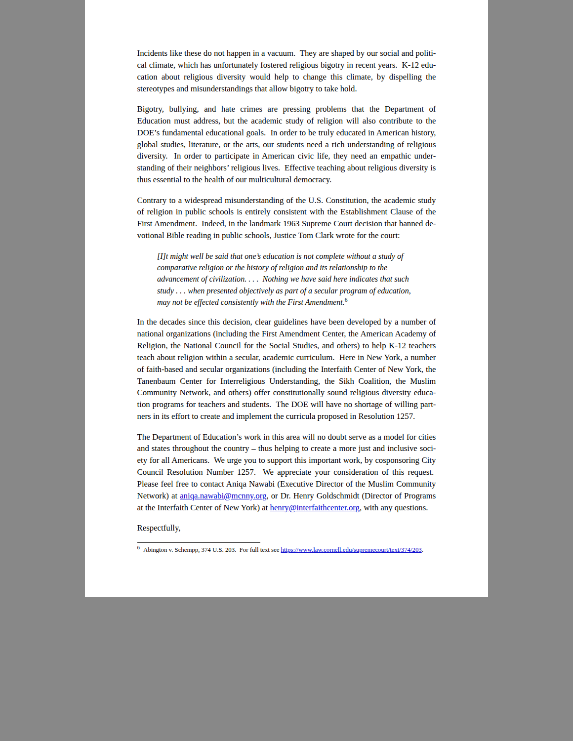Incidents like these do not happen in a vacuum. They are shaped by our social and political climate, which has unfortunately fostered religious bigotry in recent years. K-12 education about religious diversity would help to change this climate, by dispelling the stereotypes and misunderstandings that allow bigotry to take hold.
Bigotry, bullying, and hate crimes are pressing problems that the Department of Education must address, but the academic study of religion will also contribute to the DOE’s fundamental educational goals. In order to be truly educated in American history, global studies, literature, or the arts, our students need a rich understanding of religious diversity. In order to participate in American civic life, they need an empathic understanding of their neighbors’ religious lives. Effective teaching about religious diversity is thus essential to the health of our multicultural democracy.
Contrary to a widespread misunderstanding of the U.S. Constitution, the academic study of religion in public schools is entirely consistent with the Establishment Clause of the First Amendment. Indeed, in the landmark 1963 Supreme Court decision that banned devotional Bible reading in public schools, Justice Tom Clark wrote for the court:
[I]t might well be said that one’s education is not complete without a study of comparative religion or the history of religion and its relationship to the advancement of civilization. . . . Nothing we have said here indicates that such study . . . when presented objectively as part of a secular program of education, may not be effected consistently with the First Amendment.6
In the decades since this decision, clear guidelines have been developed by a number of national organizations (including the First Amendment Center, the American Academy of Religion, the National Council for the Social Studies, and others) to help K-12 teachers teach about religion within a secular, academic curriculum. Here in New York, a number of faith-based and secular organizations (including the Interfaith Center of New York, the Tanenbaum Center for Interreligious Understanding, the Sikh Coalition, the Muslim Community Network, and others) offer constitutionally sound religious diversity education programs for teachers and students. The DOE will have no shortage of willing partners in its effort to create and implement the curricula proposed in Resolution 1257.
The Department of Education’s work in this area will no doubt serve as a model for cities and states throughout the country – thus helping to create a more just and inclusive society for all Americans. We urge you to support this important work, by cosponsoring City Council Resolution Number 1257. We appreciate your consideration of this request. Please feel free to contact Aniqa Nawabi (Executive Director of the Muslim Community Network) at aniqa.nawabi@mcnny.org, or Dr. Henry Goldschmidt (Director of Programs at the Interfaith Center of New York) at henry@interfaithcenter.org, with any questions.
Respectfully,
6 Abington v. Schempp, 374 U.S. 203. For full text see https://www.law.cornell.edu/supremecourt/text/374/203.